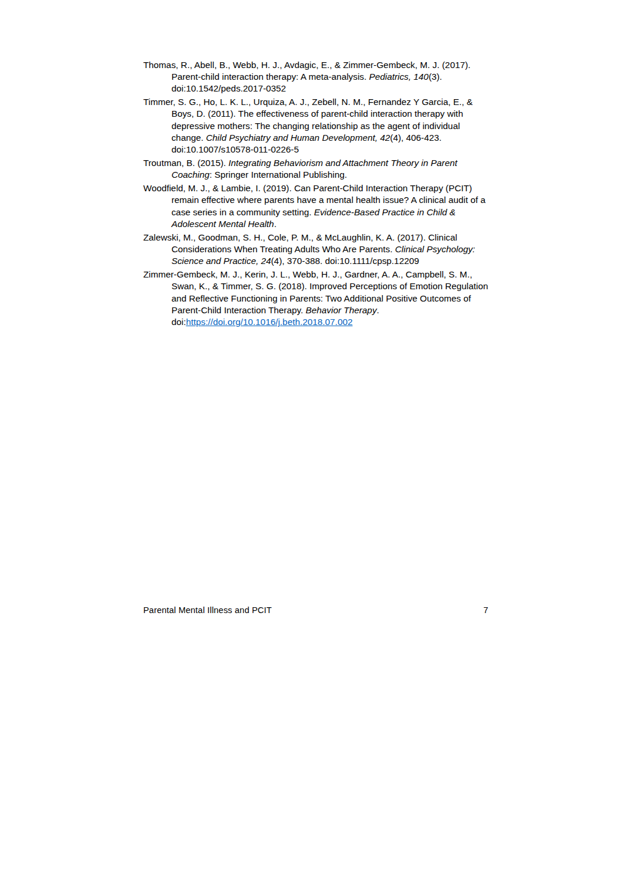Thomas, R., Abell, B., Webb, H. J., Avdagic, E., & Zimmer-Gembeck, M. J. (2017). Parent-child interaction therapy: A meta-analysis. Pediatrics, 140(3). doi:10.1542/peds.2017-0352
Timmer, S. G., Ho, L. K. L., Urquiza, A. J., Zebell, N. M., Fernandez Y Garcia, E., & Boys, D. (2011). The effectiveness of parent-child interaction therapy with depressive mothers: The changing relationship as the agent of individual change. Child Psychiatry and Human Development, 42(4), 406-423. doi:10.1007/s10578-011-0226-5
Troutman, B. (2015). Integrating Behaviorism and Attachment Theory in Parent Coaching: Springer International Publishing.
Woodfield, M. J., & Lambie, I. (2019). Can Parent-Child Interaction Therapy (PCIT) remain effective where parents have a mental health issue? A clinical audit of a case series in a community setting. Evidence-Based Practice in Child & Adolescent Mental Health.
Zalewski, M., Goodman, S. H., Cole, P. M., & McLaughlin, K. A. (2017). Clinical Considerations When Treating Adults Who Are Parents. Clinical Psychology: Science and Practice, 24(4), 370-388. doi:10.1111/cpsp.12209
Zimmer-Gembeck, M. J., Kerin, J. L., Webb, H. J., Gardner, A. A., Campbell, S. M., Swan, K., & Timmer, S. G. (2018). Improved Perceptions of Emotion Regulation and Reflective Functioning in Parents: Two Additional Positive Outcomes of Parent-Child Interaction Therapy. Behavior Therapy. doi:https://doi.org/10.1016/j.beth.2018.07.002
Parental Mental Illness and PCIT 7